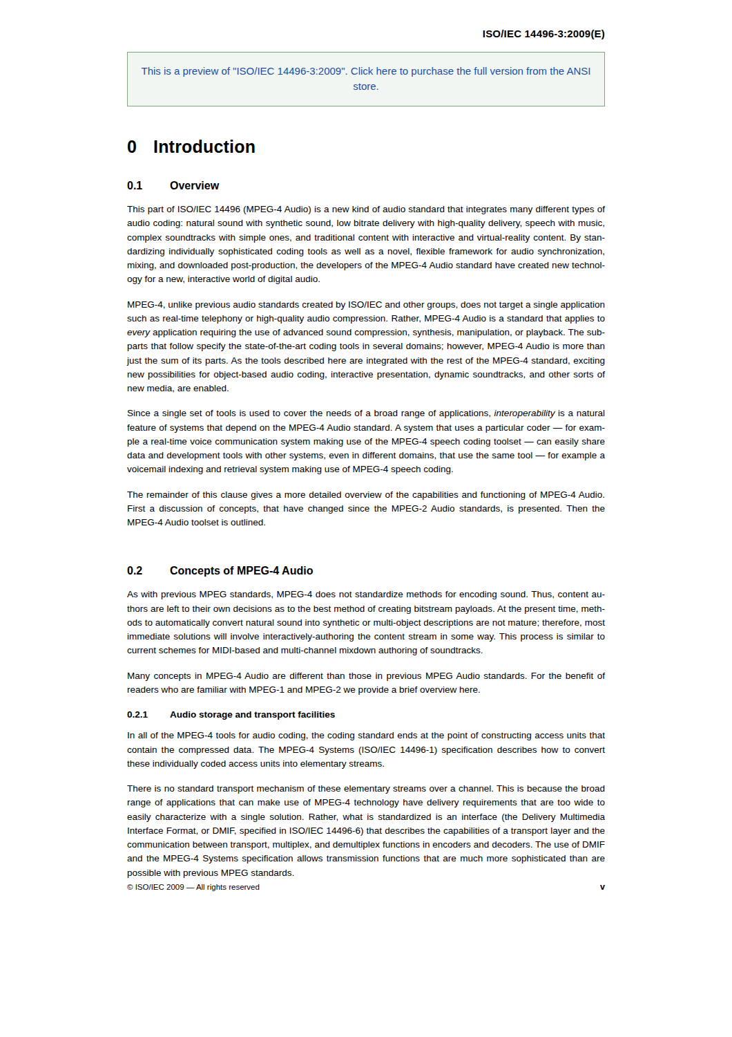ISO/IEC 14496-3:2009(E)
This is a preview of "ISO/IEC 14496-3:2009". Click here to purchase the full version from the ANSI store.
0 Introduction
0.1 Overview
This part of ISO/IEC 14496 (MPEG-4 Audio) is a new kind of audio standard that integrates many different types of audio coding: natural sound with synthetic sound, low bitrate delivery with high-quality delivery, speech with music, complex soundtracks with simple ones, and traditional content with interactive and virtual-reality content. By standardizing individually sophisticated coding tools as well as a novel, flexible framework for audio synchronization, mixing, and downloaded post-production, the developers of the MPEG-4 Audio standard have created new technology for a new, interactive world of digital audio.
MPEG-4, unlike previous audio standards created by ISO/IEC and other groups, does not target a single application such as real-time telephony or high-quality audio compression. Rather, MPEG-4 Audio is a standard that applies to every application requiring the use of advanced sound compression, synthesis, manipulation, or playback. The subparts that follow specify the state-of-the-art coding tools in several domains; however, MPEG-4 Audio is more than just the sum of its parts. As the tools described here are integrated with the rest of the MPEG-4 standard, exciting new possibilities for object-based audio coding, interactive presentation, dynamic soundtracks, and other sorts of new media, are enabled.
Since a single set of tools is used to cover the needs of a broad range of applications, interoperability is a natural feature of systems that depend on the MPEG-4 Audio standard. A system that uses a particular coder — for example a real-time voice communication system making use of the MPEG-4 speech coding toolset — can easily share data and development tools with other systems, even in different domains, that use the same tool — for example a voicemail indexing and retrieval system making use of MPEG-4 speech coding.
The remainder of this clause gives a more detailed overview of the capabilities and functioning of MPEG-4 Audio. First a discussion of concepts, that have changed since the MPEG-2 Audio standards, is presented. Then the MPEG-4 Audio toolset is outlined.
0.2 Concepts of MPEG-4 Audio
As with previous MPEG standards, MPEG-4 does not standardize methods for encoding sound. Thus, content authors are left to their own decisions as to the best method of creating bitstream payloads. At the present time, methods to automatically convert natural sound into synthetic or multi-object descriptions are not mature; therefore, most immediate solutions will involve interactively-authoring the content stream in some way. This process is similar to current schemes for MIDI-based and multi-channel mixdown authoring of soundtracks.
Many concepts in MPEG-4 Audio are different than those in previous MPEG Audio standards. For the benefit of readers who are familiar with MPEG-1 and MPEG-2 we provide a brief overview here.
0.2.1 Audio storage and transport facilities
In all of the MPEG-4 tools for audio coding, the coding standard ends at the point of constructing access units that contain the compressed data. The MPEG-4 Systems (ISO/IEC 14496-1) specification describes how to convert these individually coded access units into elementary streams.
There is no standard transport mechanism of these elementary streams over a channel. This is because the broad range of applications that can make use of MPEG-4 technology have delivery requirements that are too wide to easily characterize with a single solution. Rather, what is standardized is an interface (the Delivery Multimedia Interface Format, or DMIF, specified in ISO/IEC 14496-6) that describes the capabilities of a transport layer and the communication between transport, multiplex, and demultiplex functions in encoders and decoders. The use of DMIF and the MPEG-4 Systems specification allows transmission functions that are much more sophisticated than are possible with previous MPEG standards.
© ISO/IEC 2009 — All rights reserved v